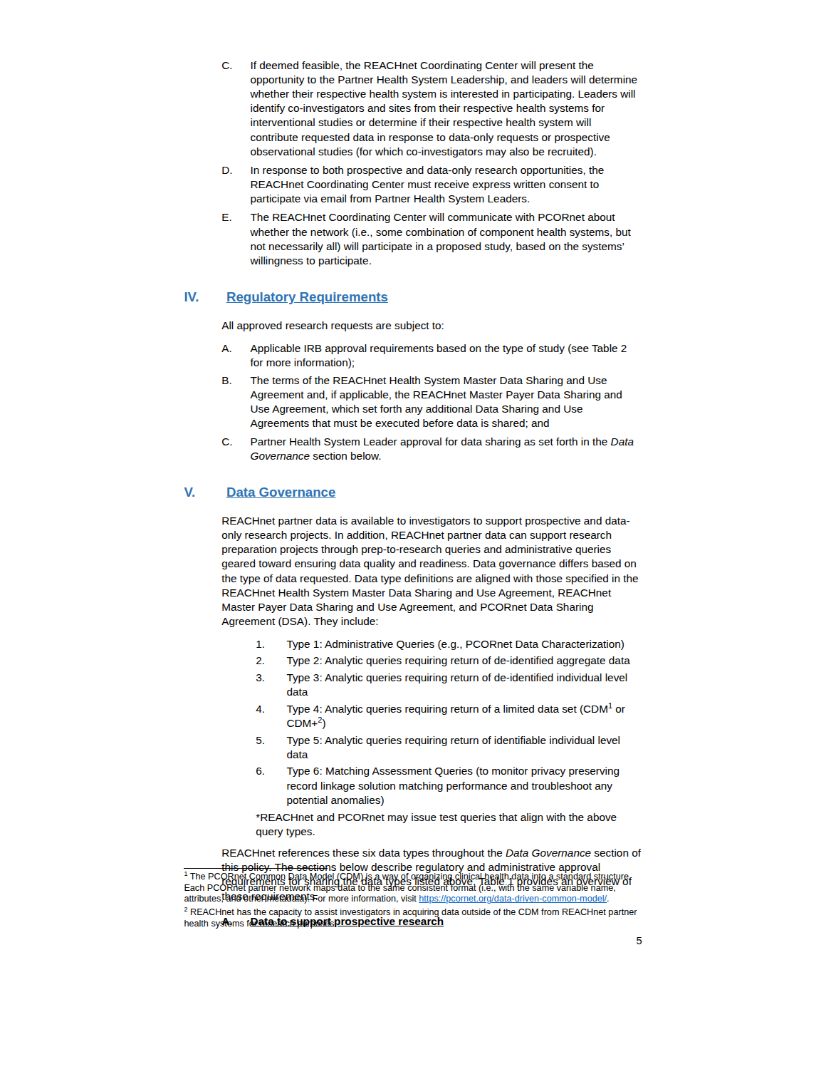C. If deemed feasible, the REACHnet Coordinating Center will present the opportunity to the Partner Health System Leadership, and leaders will determine whether their respective health system is interested in participating. Leaders will identify co-investigators and sites from their respective health systems for interventional studies or determine if their respective health system will contribute requested data in response to data-only requests or prospective observational studies (for which co-investigators may also be recruited).
D. In response to both prospective and data-only research opportunities, the REACHnet Coordinating Center must receive express written consent to participate via email from Partner Health System Leaders.
E. The REACHnet Coordinating Center will communicate with PCORnet about whether the network (i.e., some combination of component health systems, but not necessarily all) will participate in a proposed study, based on the systems’ willingness to participate.
IV. Regulatory Requirements
All approved research requests are subject to:
A. Applicable IRB approval requirements based on the type of study (see Table 2 for more information);
B. The terms of the REACHnet Health System Master Data Sharing and Use Agreement and, if applicable, the REACHnet Master Payer Data Sharing and Use Agreement, which set forth any additional Data Sharing and Use Agreements that must be executed before data is shared; and
C. Partner Health System Leader approval for data sharing as set forth in the Data Governance section below.
V. Data Governance
REACHnet partner data is available to investigators to support prospective and data-only research projects. In addition, REACHnet partner data can support research preparation projects through prep-to-research queries and administrative queries geared toward ensuring data quality and readiness. Data governance differs based on the type of data requested. Data type definitions are aligned with those specified in the REACHnet Health System Master Data Sharing and Use Agreement, REACHnet Master Payer Data Sharing and Use Agreement, and PCORnet Data Sharing Agreement (DSA). They include:
1. Type 1: Administrative Queries (e.g., PCORnet Data Characterization)
2. Type 2: Analytic queries requiring return of de-identified aggregate data
3. Type 3: Analytic queries requiring return of de-identified individual level data
4. Type 4: Analytic queries requiring return of a limited data set (CDM1 or CDM+2)
5. Type 5: Analytic queries requiring return of identifiable individual level data
6. Type 6: Matching Assessment Queries (to monitor privacy preserving record linkage solution matching performance and troubleshoot any potential anomalies)
*REACHnet and PCORnet may issue test queries that align with the above query types.
REACHnet references these six data types throughout the Data Governance section of this policy. The sections below describe regulatory and administrative approval requirements for sharing the data types listed above. Table 1 provides an overview of these requirements.
A. Data to support prospective research
1 The PCORnet Common Data Model (CDM) is a way of organizing clinical health data into a standard structure. Each PCORnet partner network maps data to the same consistent format (i.e., with the same variable name, attributes, and other metadata). For more information, visit https://pcornet.org/data-driven-common-model/.
2 REACHnet has the capacity to assist investigators in acquiring data outside of the CDM from REACHnet partner health systems for research purposes.
5